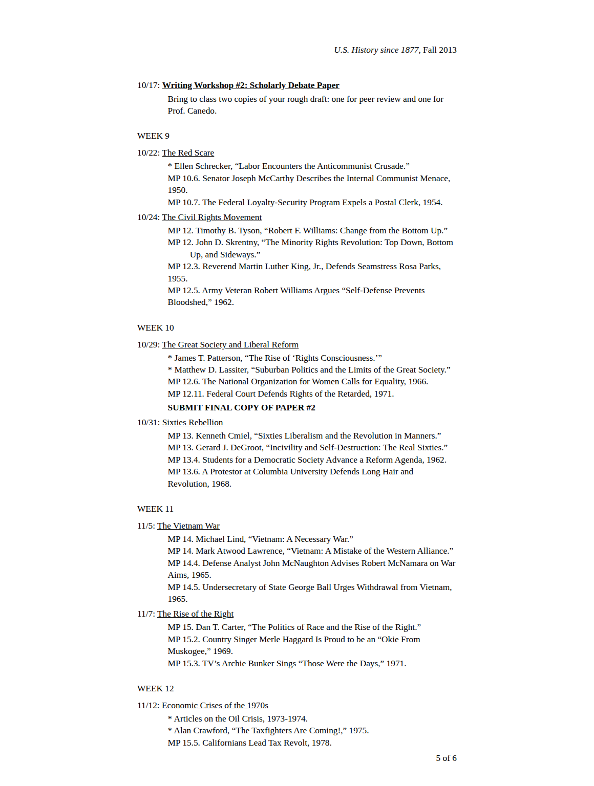U.S. History since 1877, Fall 2013
10/17: Writing Workshop #2: Scholarly Debate Paper
Bring to class two copies of your rough draft: one for peer review and one for Prof. Canedo.
WEEK 9
10/22: The Red Scare
* Ellen Schrecker, “Labor Encounters the Anticommunist Crusade.”
MP 10.6. Senator Joseph McCarthy Describes the Internal Communist Menace, 1950.
MP 10.7. The Federal Loyalty-Security Program Expels a Postal Clerk, 1954.
10/24: The Civil Rights Movement
MP 12. Timothy B. Tyson, “Robert F. Williams: Change from the Bottom Up.”
MP 12. John D. Skrentny, “The Minority Rights Revolution: Top Down, Bottom Up, and Sideways.”
MP 12.3. Reverend Martin Luther King, Jr., Defends Seamstress Rosa Parks, 1955.
MP 12.5. Army Veteran Robert Williams Argues “Self-Defense Prevents Bloodshed,” 1962.
WEEK 10
10/29: The Great Society and Liberal Reform
* James T. Patterson, “The Rise of ‘Rights Consciousness.’”
* Matthew D. Lassiter, “Suburban Politics and the Limits of the Great Society.”
MP 12.6. The National Organization for Women Calls for Equality, 1966.
MP 12.11. Federal Court Defends Rights of the Retarded, 1971.
SUBMIT FINAL COPY OF PAPER #2
10/31: Sixties Rebellion
MP 13. Kenneth Cmiel, “Sixties Liberalism and the Revolution in Manners.”
MP 13. Gerard J. DeGroot, “Incivility and Self-Destruction: The Real Sixties.”
MP 13.4. Students for a Democratic Society Advance a Reform Agenda, 1962.
MP 13.6. A Protestor at Columbia University Defends Long Hair and Revolution, 1968.
WEEK 11
11/5: The Vietnam War
MP 14. Michael Lind, “Vietnam: A Necessary War.”
MP 14. Mark Atwood Lawrence, “Vietnam: A Mistake of the Western Alliance.”
MP 14.4. Defense Analyst John McNaughton Advises Robert McNamara on War Aims, 1965.
MP 14.5. Undersecretary of State George Ball Urges Withdrawal from Vietnam, 1965.
11/7: The Rise of the Right
MP 15. Dan T. Carter, “The Politics of Race and the Rise of the Right.”
MP 15.2. Country Singer Merle Haggard Is Proud to be an “Okie From Muskogee,” 1969.
MP 15.3. TV’s Archie Bunker Sings “Those Were the Days,” 1971.
WEEK 12
11/12: Economic Crises of the 1970s
* Articles on the Oil Crisis, 1973-1974.
* Alan Crawford, “The Taxfighters Are Coming!,” 1975.
MP 15.5. Californians Lead Tax Revolt, 1978.
5 of 6